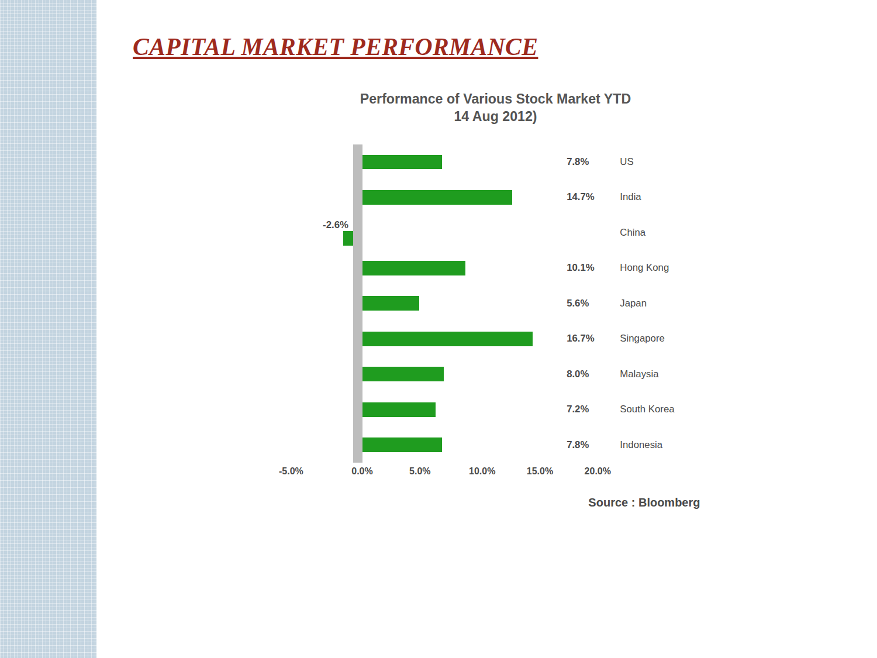CAPITAL MARKET PERFORMANCE
Performance of Various Stock Market YTD
14 Aug 2012)
| | | | 7.8% | US |
| | | | 14.7% | India |
| -2.6% | | | | China |
| | | | 10.1% | Hong Kong |
| | | | 5.6% | Japan |
| | | | 16.7% | Singapore |
| | | | 8.0% | Malaysia |
| | | | 7.2% | South Korea |
| | | | 7.8% | Indonesia |
-5.0% 0.0% 5.0% 10.0% 15.0% 20.0%
Source : Bloomberg